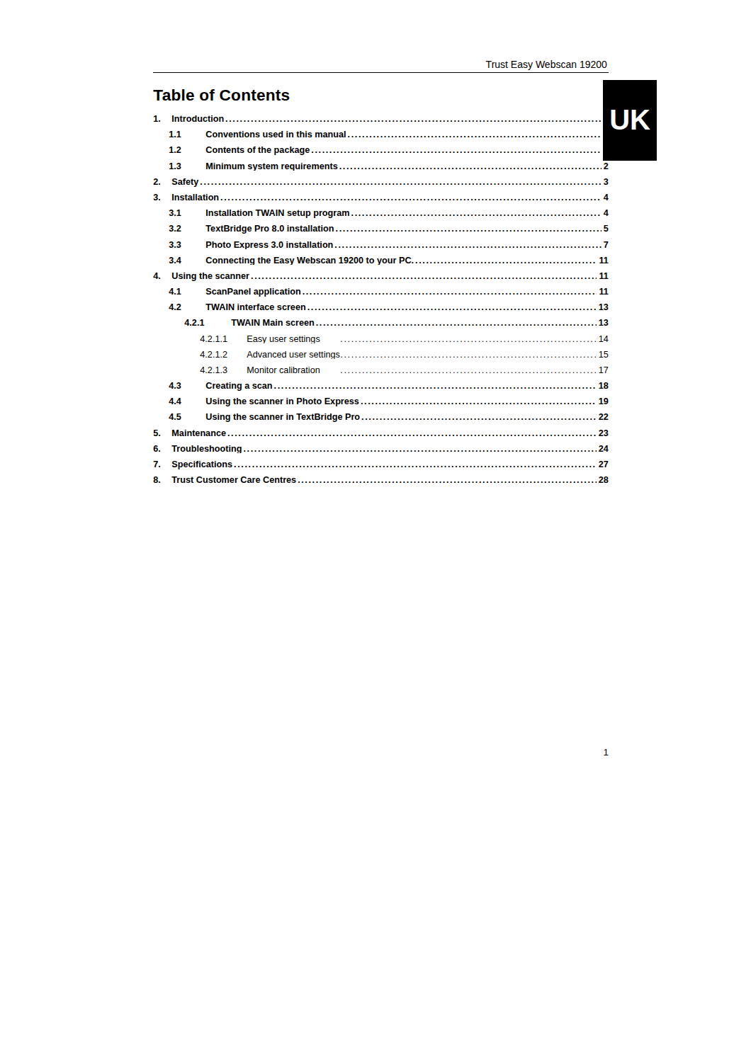UK
Trust Easy Webscan 19200
Table of Contents
1. Introduction .................................................................................................................................. 2
1.1 Conventions used in this manual .......................................................................................... 2
1.2 Contents of the package ......................................................................................................... 2
1.3 Minimum system requirements ............................................................................................ 2
2. Safety ......................................................................................................................................... 3
3. Installation .................................................................................................................................... 4
3.1 Installation TWAIN setup program ....................................................................................... 4
3.2 TextBridge Pro 8.0 installation .............................................................................................. 5
3.3 Photo Express 3.0 installation ............................................................................................. 7
3.4 Connecting the Easy Webscan 19200 to your PC. ............................................................ 11
4. Using the scanner ....................................................................................................................... 11
4.1 ScanPanel application ........................................................................................................... 11
4.2 TWAIN interface screen .......................................................................................................... 13
4.2.1 TWAIN Main screen .................................................................................................. 13
4.2.1.1 Easy user settings ....................................................................................................... 14
4.2.1.2 Advanced user settings .............................................................................................. 15
4.2.1.3 Monitor calibration ...................................................................................................... 17
4.3 Creating a scan ..................................................................................................................... 18
4.4 Using the scanner in Photo Express ................................................................................. 19
4.5 Using the scanner in TextBridge Pro ................................................................................. 22
5. Maintenance ................................................................................................................................ 23
6. Troubleshooting .......................................................................................................................... 24
7. Specifications ............................................................................................................................. 27
8. Trust Customer Care Centres ..................................................................................................... 28
1